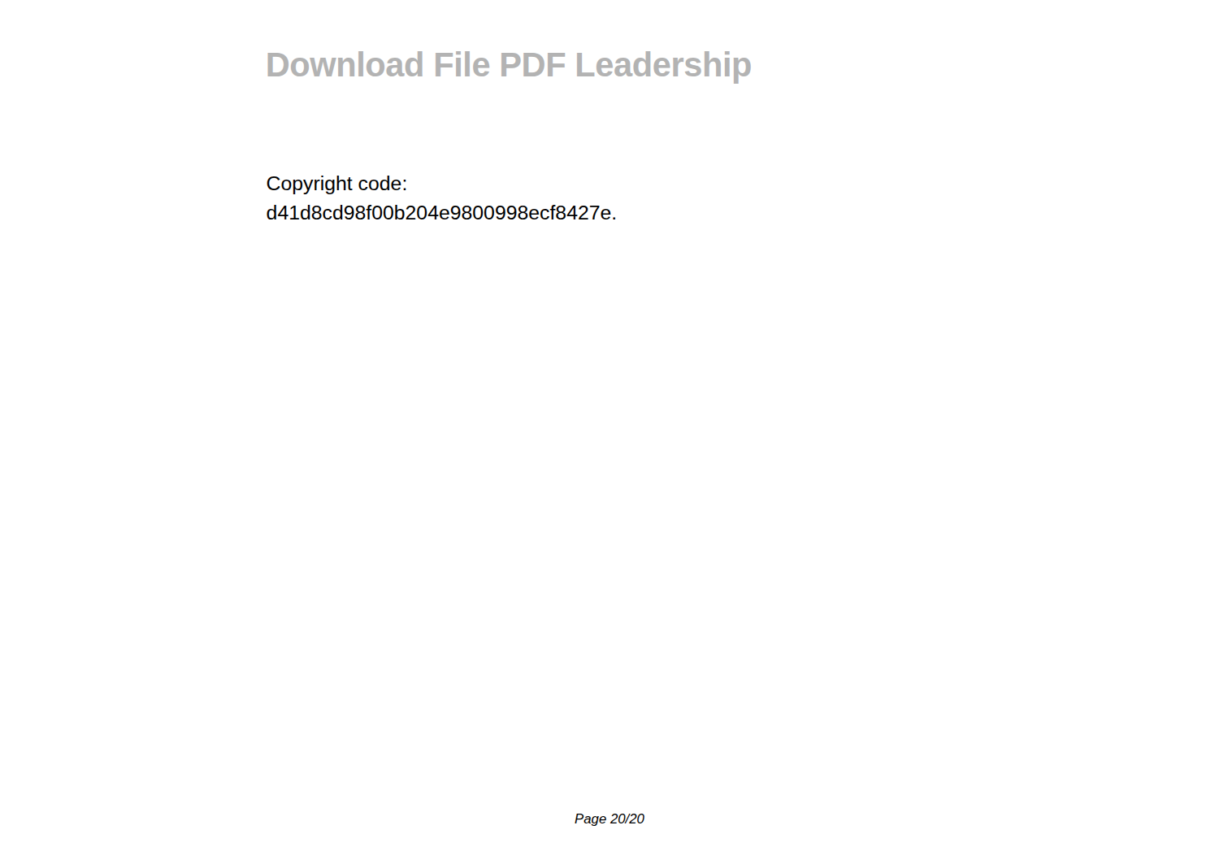Download File PDF Leadership
Copyright code: d41d8cd98f00b204e9800998ecf8427e.
Page 20/20